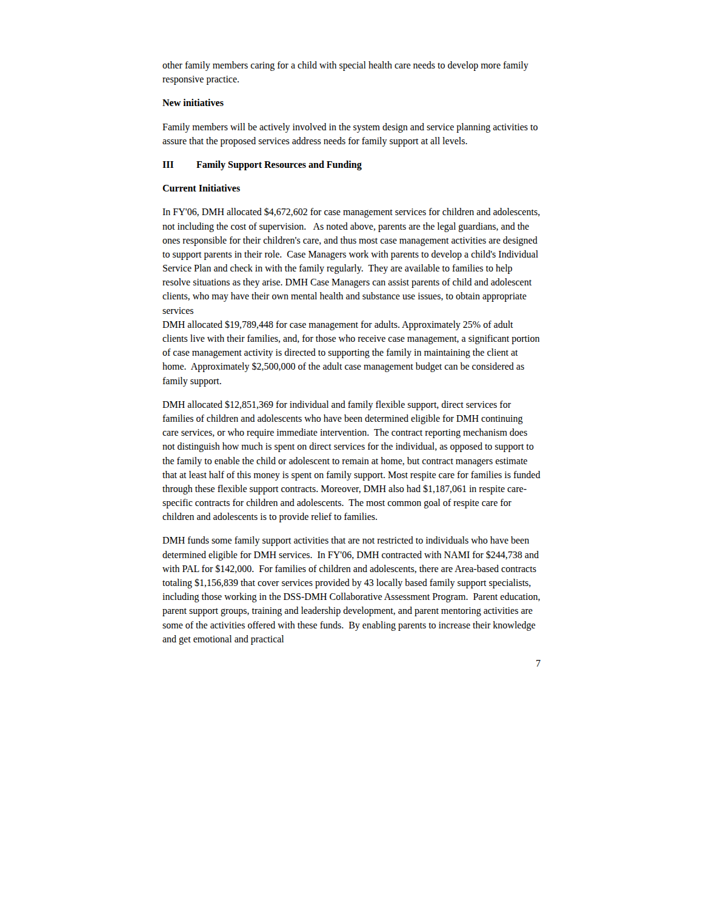other family members caring for a child with special health care needs to develop more family responsive practice.
New initiatives
Family members will be actively involved in the system design and service planning activities to assure that the proposed services address needs for family support at all levels.
IIIFamily Support Resources and Funding
Current Initiatives
In FY'06, DMH allocated $4,672,602 for case management services for children and adolescents, not including the cost of supervision. As noted above, parents are the legal guardians, and the ones responsible for their children's care, and thus most case management activities are designed to support parents in their role. Case Managers work with parents to develop a child's Individual Service Plan and check in with the family regularly. They are available to families to help resolve situations as they arise. DMH Case Managers can assist parents of child and adolescent clients, who may have their own mental health and substance use issues, to obtain appropriate services
DMH allocated $19,789,448 for case management for adults. Approximately 25% of adult clients live with their families, and, for those who receive case management, a significant portion of case management activity is directed to supporting the family in maintaining the client at home. Approximately $2,500,000 of the adult case management budget can be considered as family support.
DMH allocated $12,851,369 for individual and family flexible support, direct services for families of children and adolescents who have been determined eligible for DMH continuing care services, or who require immediate intervention. The contract reporting mechanism does not distinguish how much is spent on direct services for the individual, as opposed to support to the family to enable the child or adolescent to remain at home, but contract managers estimate that at least half of this money is spent on family support. Most respite care for families is funded through these flexible support contracts. Moreover, DMH also had $1,187,061 in respite care-specific contracts for children and adolescents. The most common goal of respite care for children and adolescents is to provide relief to families.
DMH funds some family support activities that are not restricted to individuals who have been determined eligible for DMH services. In FY'06, DMH contracted with NAMI for $244,738 and with PAL for $142,000. For families of children and adolescents, there are Area-based contracts totaling $1,156,839 that cover services provided by 43 locally based family support specialists, including those working in the DSS-DMH Collaborative Assessment Program. Parent education, parent support groups, training and leadership development, and parent mentoring activities are some of the activities offered with these funds. By enabling parents to increase their knowledge and get emotional and practical
7